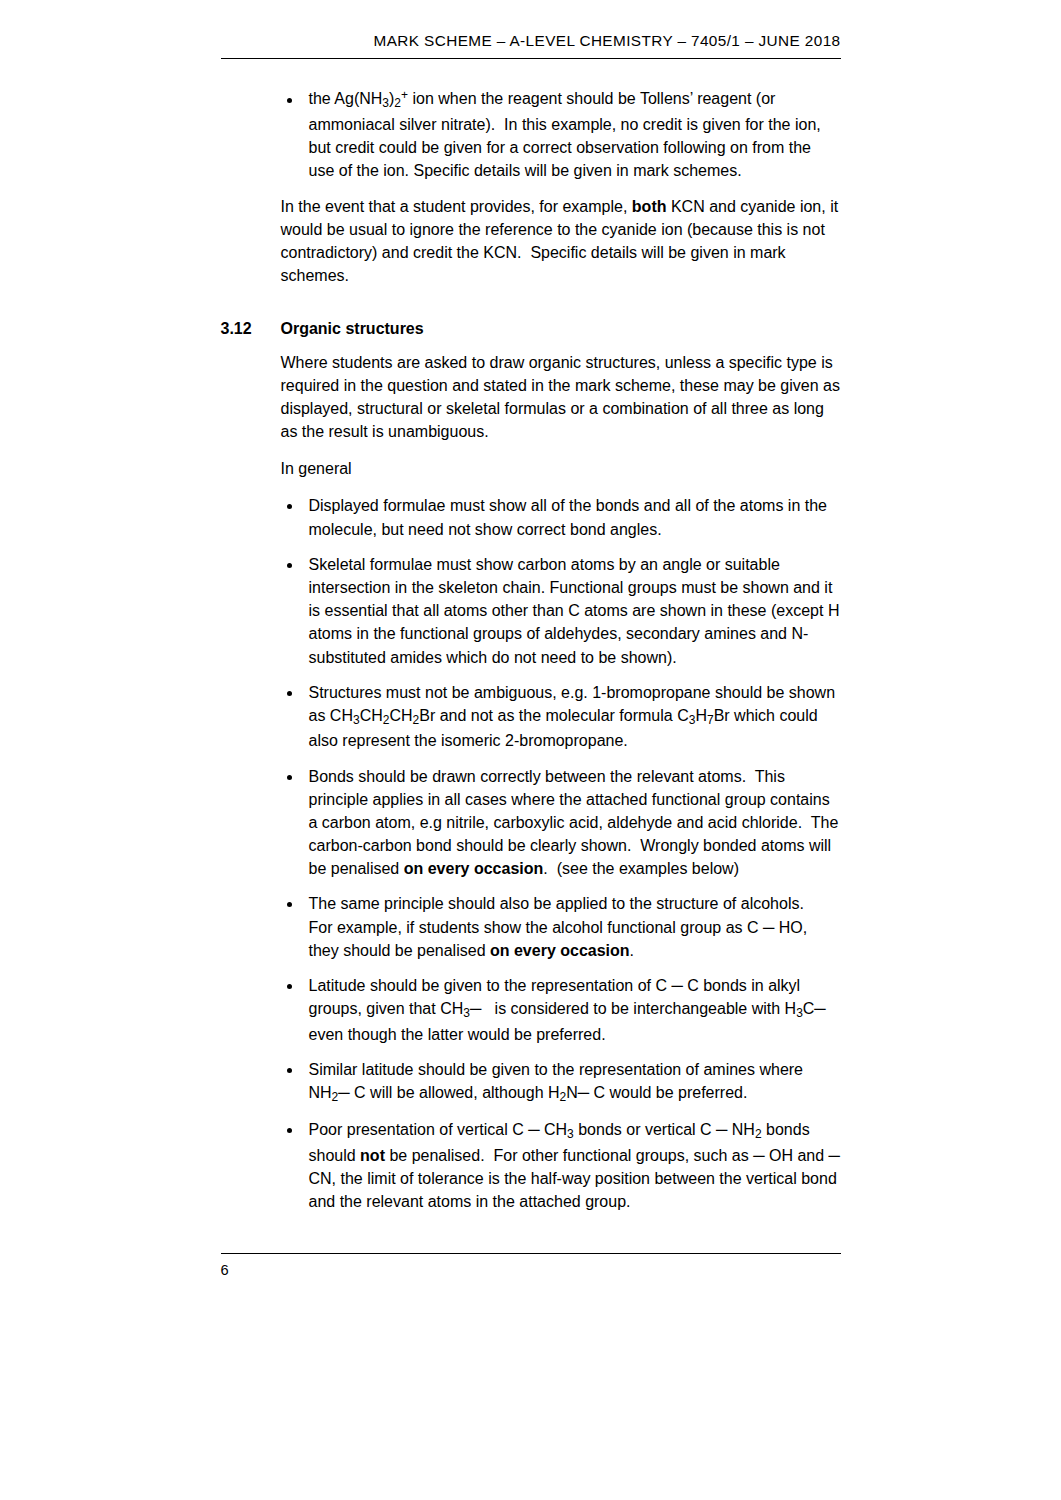MARK SCHEME – A-LEVEL CHEMISTRY – 7405/1 – JUNE 2018
the Ag(NH3)2+ ion when the reagent should be Tollens’ reagent (or ammoniacal silver nitrate). In this example, no credit is given for the ion, but credit could be given for a correct observation following on from the use of the ion. Specific details will be given in mark schemes.
In the event that a student provides, for example, both KCN and cyanide ion, it would be usual to ignore the reference to the cyanide ion (because this is not contradictory) and credit the KCN. Specific details will be given in mark schemes.
3.12
Organic structures
Where students are asked to draw organic structures, unless a specific type is required in the question and stated in the mark scheme, these may be given as displayed, structural or skeletal formulas or a combination of all three as long as the result is unambiguous.
In general
Displayed formulae must show all of the bonds and all of the atoms in the molecule, but need not show correct bond angles.
Skeletal formulae must show carbon atoms by an angle or suitable intersection in the skeleton chain. Functional groups must be shown and it is essential that all atoms other than C atoms are shown in these (except H atoms in the functional groups of aldehydes, secondary amines and N-substituted amides which do not need to be shown).
Structures must not be ambiguous, e.g. 1-bromopropane should be shown as CH3CH2CH2Br and not as the molecular formula C3H7Br which could also represent the isomeric 2-bromopropane.
Bonds should be drawn correctly between the relevant atoms. This principle applies in all cases where the attached functional group contains a carbon atom, e.g nitrile, carboxylic acid, aldehyde and acid chloride. The carbon-carbon bond should be clearly shown. Wrongly bonded atoms will be penalised on every occasion. (see the examples below)
The same principle should also be applied to the structure of alcohols. For example, if students show the alcohol functional group as C ─ HO, they should be penalised on every occasion.
Latitude should be given to the representation of C ─ C bonds in alkyl groups, given that CH3─ is considered to be interchangeable with H3C─ even though the latter would be preferred.
Similar latitude should be given to the representation of amines where NH2─ C will be allowed, although H2N─ C would be preferred.
Poor presentation of vertical C ─ CH3 bonds or vertical C ─ NH2 bonds should not be penalised. For other functional groups, such as ─ OH and ─ CN, the limit of tolerance is the half-way position between the vertical bond and the relevant atoms in the attached group.
6